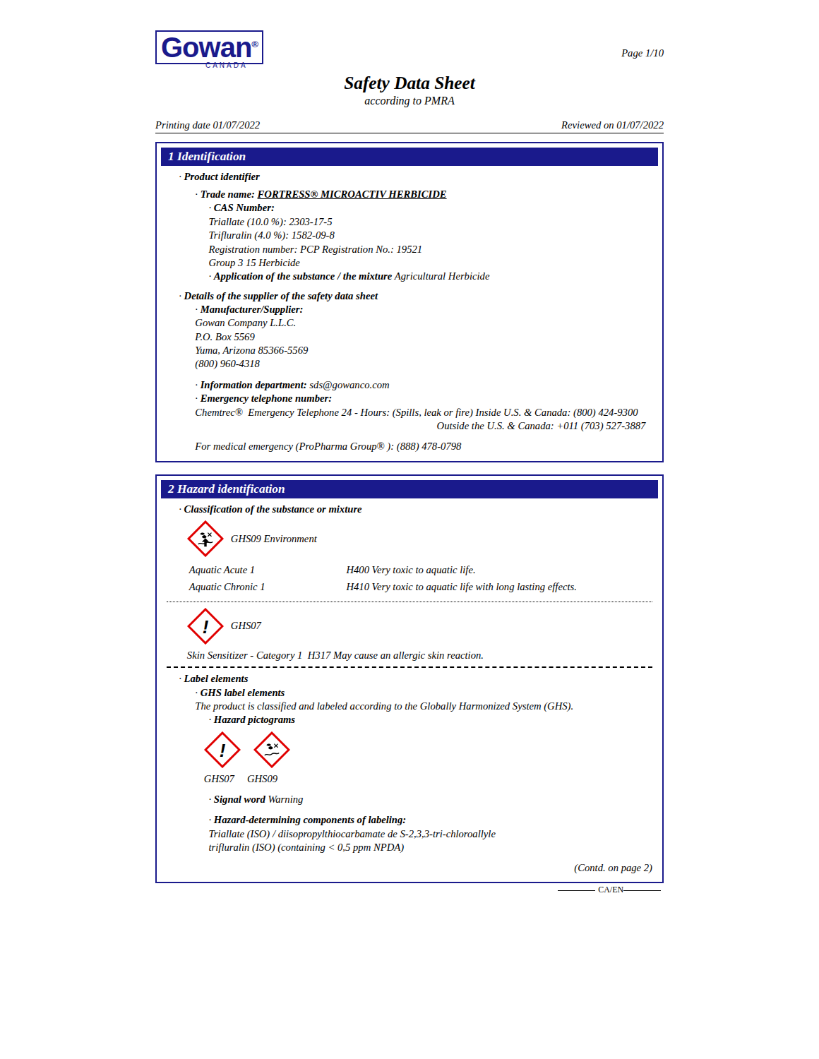Gowan®
CANADA
Page 1/10
Safety Data Sheet
according to PMRA
Printing date 01/07/2022
Reviewed on 01/07/2022
1 Identification
· Product identifier
· Trade name: FORTRESS® MICROACTIV HERBICIDE
· CAS Number:
Triallate (10.0 %): 2303-17-5
Trifluralin (4.0 %): 1582-09-8
Registration number: PCP Registration No.: 19521
Group 3 15 Herbicide
· Application of the substance / the mixture Agricultural Herbicide
· Details of the supplier of the safety data sheet
· Manufacturer/Supplier:
Gowan Company L.L.C.
P.O. Box 5569
Yuma, Arizona 85366-5569
(800) 960-4318
· Information department: sds@gowanco.com
· Emergency telephone number:
Chemtrec® Emergency Telephone 24 - Hours: (Spills, leak or fire) Inside U.S. & Canada: (800) 424-9300
Outside the U.S. & Canada: +011 (703) 527-3887
For medical emergency (ProPharma Group® ): (888) 478-0798
2 Hazard identification
· Classification of the substance or mixture
GHS09 Environment
| Aquatic Acute 1 | H400 Very toxic to aquatic life. |
| Aquatic Chronic 1 | H410 Very toxic to aquatic life with long lasting effects. |
! GHS07
Skin Sensitizer - Category 1 H317 May cause an allergic skin reaction.
· Label elements
· GHS label elements
The product is classified and labeled according to the Globally Harmonized System (GHS).
· Hazard pictograms
!
GHS07 GHS09
· Signal word Warning
· Hazard-determining components of labeling:
Triallate (ISO) / diisopropylthiocarbamate de S-2,3,3-tri-chloroallyle
trifluralin (ISO) (containing < 0,5 ppm NPDA)
(Contd. on page 2)
CA/EN